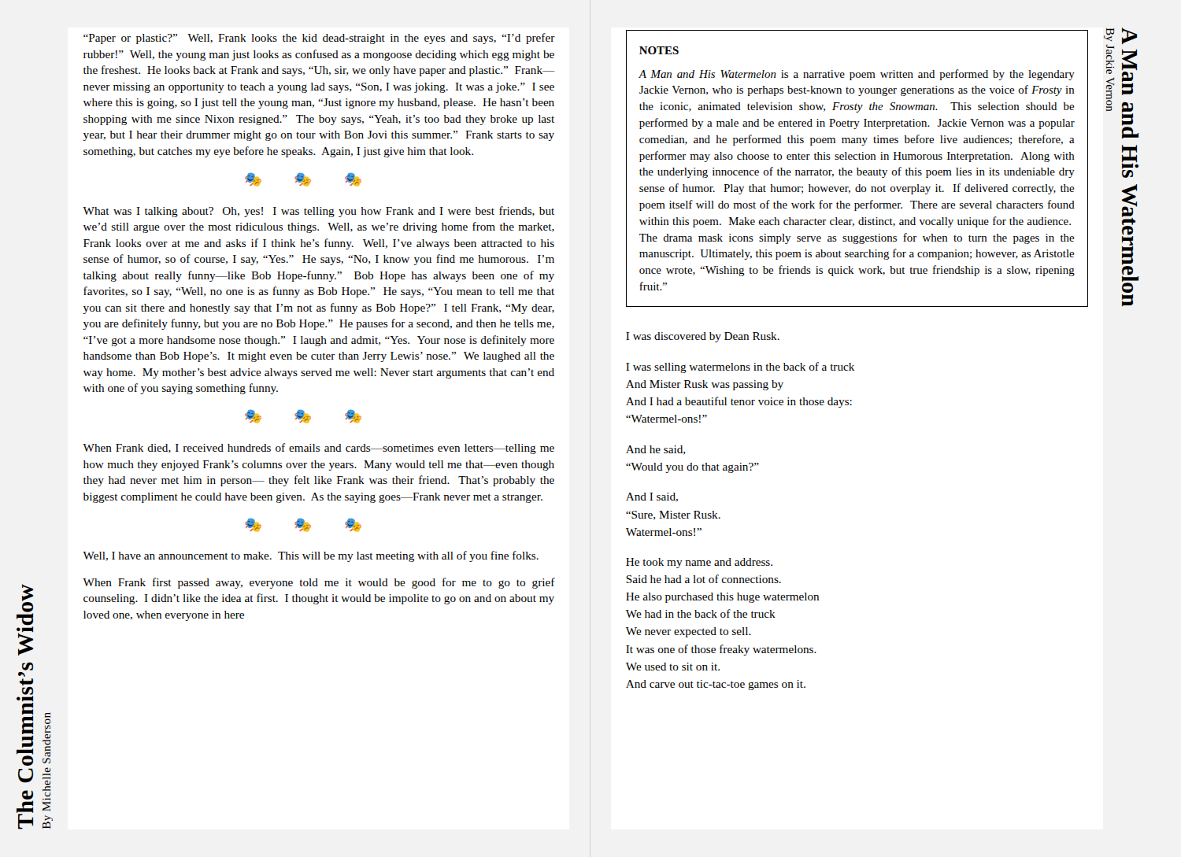The Columnist’s Widow
By Michelle Sanderson
“Paper or plastic?” Well, Frank looks the kid dead-straight in the eyes and says, “I’d prefer rubber!” Well, the young man just looks as confused as a mongoose deciding which egg might be the freshest. He looks back at Frank and says, “Uh, sir, we only have paper and plastic.” Frank—never missing an opportunity to teach a young lad says, “Son, I was joking. It was a joke.” I see where this is going, so I just tell the young man, “Just ignore my husband, please. He hasn’t been shopping with me since Nixon resigned.” The boy says, “Yeah, it’s too bad they broke up last year, but I hear their drummer might go on tour with Bon Jovi this summer.” Frank starts to say something, but catches my eye before he speaks. Again, I just give him that look.
🎭🎭🎭
What was I talking about? Oh, yes! I was telling you how Frank and I were best friends, but we’d still argue over the most ridiculous things. Well, as we’re driving home from the market, Frank looks over at me and asks if I think he’s funny. Well, I’ve always been attracted to his sense of humor, so of course, I say, “Yes.” He says, “No, I know you find me humorous. I’m talking about really funny—like Bob Hope-funny.” Bob Hope has always been one of my favorites, so I say, “Well, no one is as funny as Bob Hope.” He says, “You mean to tell me that you can sit there and honestly say that I’m not as funny as Bob Hope?” I tell Frank, “My dear, you are definitely funny, but you are no Bob Hope.” He pauses for a second, and then he tells me, “I’ve got a more handsome nose though.” I laugh and admit, “Yes. Your nose is definitely more handsome than Bob Hope’s. It might even be cuter than Jerry Lewis’ nose.” We laughed all the way home. My mother’s best advice always served me well: Never start arguments that can’t end with one of you saying something funny.
🎭🎭🎭
When Frank died, I received hundreds of emails and cards—sometimes even letters—telling me how much they enjoyed Frank’s columns over the years. Many would tell me that—even though they had never met him in person— they felt like Frank was their friend. That’s probably the biggest compliment he could have been given. As the saying goes—Frank never met a stranger.
🎭🎭🎭
Well, I have an announcement to make. This will be my last meeting with all of you fine folks.
When Frank first passed away, everyone told me it would be good for me to go to grief counseling. I didn’t like the idea at first. I thought it would be impolite to go on and on about my loved one, when everyone in here
NOTES
A Man and His Watermelon is a narrative poem written and performed by the legendary Jackie Vernon, who is perhaps best-known to younger generations as the voice of Frosty in the iconic, animated television show, Frosty the Snowman. This selection should be performed by a male and be entered in Poetry Interpretation. Jackie Vernon was a popular comedian, and he performed this poem many times before live audiences; therefore, a performer may also choose to enter this selection in Humorous Interpretation. Along with the underlying innocence of the narrator, the beauty of this poem lies in its undeniable dry sense of humor. Play that humor; however, do not overplay it. If delivered correctly, the poem itself will do most of the work for the performer. There are several characters found within this poem. Make each character clear, distinct, and vocally unique for the audience. The drama mask icons simply serve as suggestions for when to turn the pages in the manuscript. Ultimately, this poem is about searching for a companion; however, as Aristotle once wrote, “Wishing to be friends is quick work, but true friendship is a slow, ripening fruit.”
I was discovered by Dean Rusk.
I was selling watermelons in the back of a truck
And Mister Rusk was passing by
And I had a beautiful tenor voice in those days:
“Watermel-ons!”
And he said,
“Would you do that again?”
And I said,
“Sure, Mister Rusk.
Watermel-ons!”
He took my name and address.
Said he had a lot of connections.
He also purchased this huge watermelon
We had in the back of the truck
We never expected to sell.
It was one of those freaky watermelons.
We used to sit on it.
And carve out tic-tac-toe games on it.
A Man and His Watermelon
By Jackie Vernon